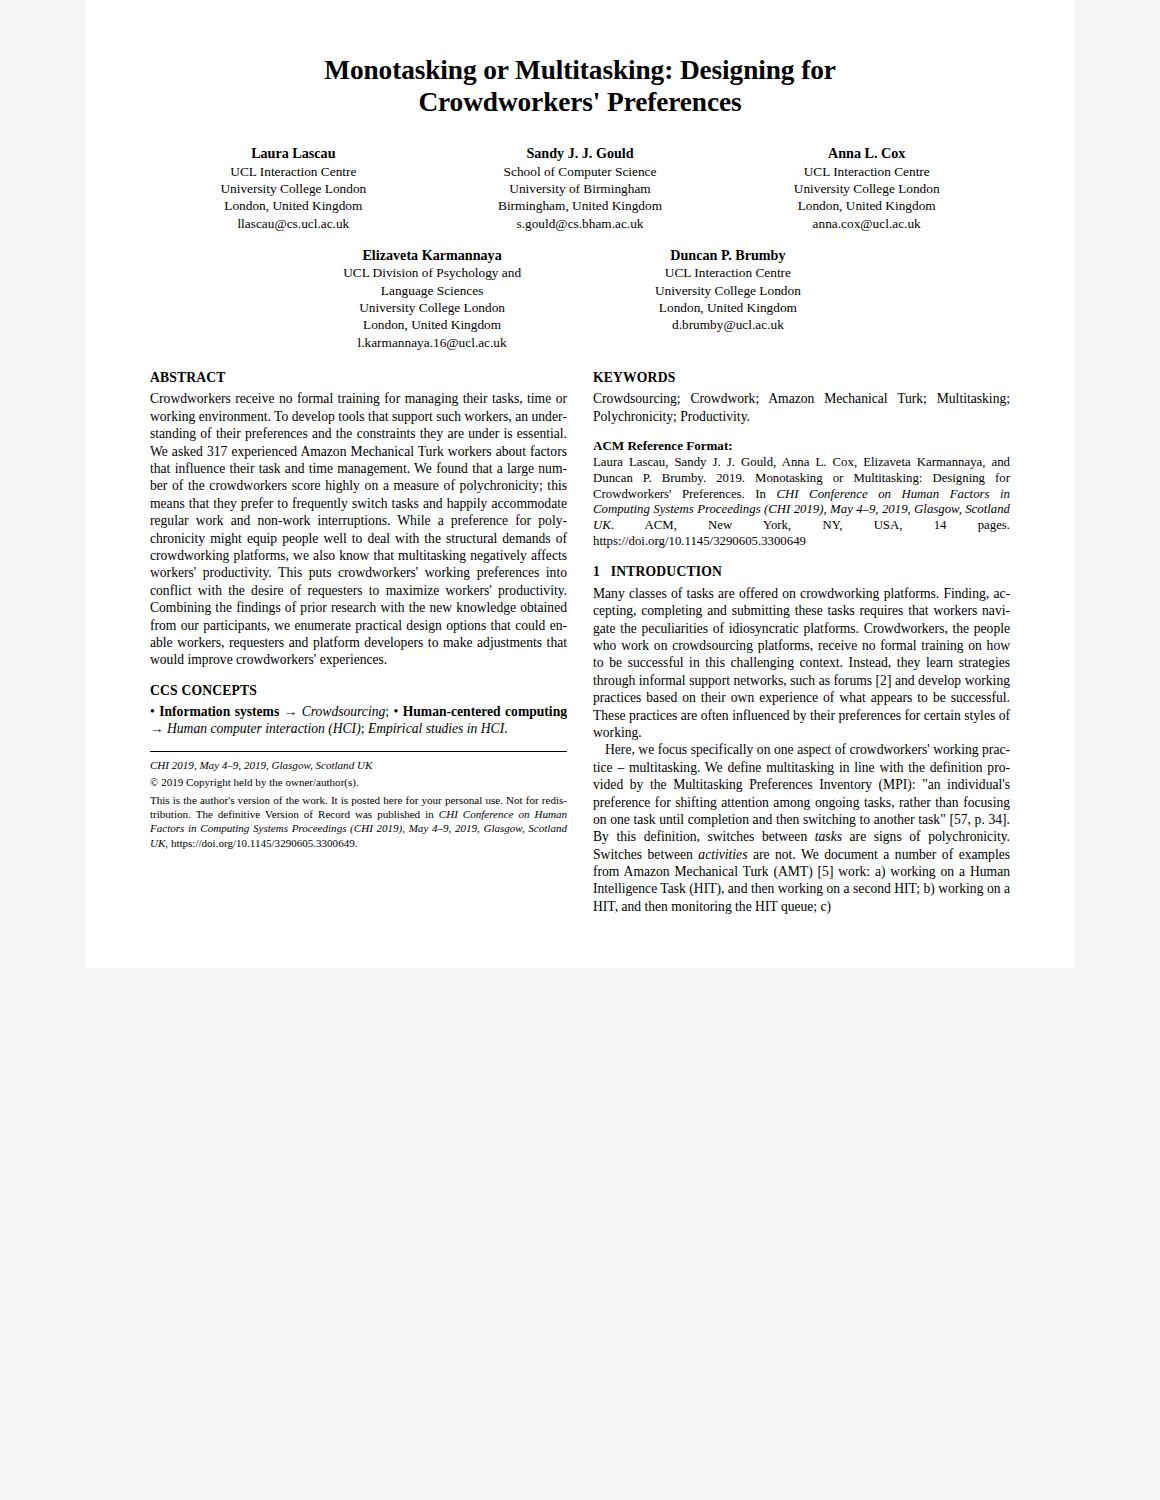Monotasking or Multitasking: Designing for
Crowdworkers' Preferences
Laura Lascau
UCL Interaction Centre
University College London
London, United Kingdom
llascau@cs.ucl.ac.uk
Sandy J. J. Gould
School of Computer Science
University of Birmingham
Birmingham, United Kingdom
s.gould@cs.bham.ac.uk
Anna L. Cox
UCL Interaction Centre
University College London
London, United Kingdom
anna.cox@ucl.ac.uk
Elizaveta Karmannaya
UCL Division of Psychology and
Language Sciences
University College London
London, United Kingdom
l.karmannaya.16@ucl.ac.uk
Duncan P. Brumby
UCL Interaction Centre
University College London
London, United Kingdom
d.brumby@ucl.ac.uk
Abstract
Crowdworkers receive no formal training for managing their tasks, time or working environment. To develop tools that support such workers, an understanding of their preferences and the constraints they are under is essential. We asked 317 experienced Amazon Mechanical Turk workers about factors that influence their task and time management. We found that a large number of the crowdworkers score highly on a measure of polychronicity; this means that they prefer to frequently switch tasks and happily accommodate regular work and non-work interruptions. While a preference for polychronicity might equip people well to deal with the structural demands of crowdworking platforms, we also know that multitasking negatively affects workers' productivity. This puts crowdworkers' working preferences into conflict with the desire of requesters to maximize workers' productivity. Combining the findings of prior research with the new knowledge obtained from our participants, we enumerate practical design options that could enable workers, requesters and platform developers to make adjustments that would improve crowdworkers' experiences.
CCS Concepts
• Information systems → Crowdsourcing; • Human-centered computing → Human computer interaction (HCI); Empirical studies in HCI.
CHI 2019, May 4–9, 2019, Glasgow, Scotland UK
© 2019 Copyright held by the owner/author(s).
This is the author's version of the work. It is posted here for your personal use. Not for redistribution. The definitive Version of Record was published in CHI Conference on Human Factors in Computing Systems Proceedings (CHI 2019), May 4–9, 2019, Glasgow, Scotland UK, https://doi.org/10.1145/3290605.3300649.
Keywords
Crowdsourcing; Crowdwork; Amazon Mechanical Turk; Multitasking; Polychronicity; Productivity.
ACM Reference Format:
Laura Lascau, Sandy J. J. Gould, Anna L. Cox, Elizaveta Karmannaya, and Duncan P. Brumby. 2019. Monotasking or Multitasking: Designing for Crowdworkers' Preferences. In CHI Conference on Human Factors in Computing Systems Proceedings (CHI 2019), May 4–9, 2019, Glasgow, Scotland UK. ACM, New York, NY, USA, 14 pages. https://doi.org/10.1145/3290605.3300649
1 Introduction
Many classes of tasks are offered on crowdworking platforms. Finding, accepting, completing and submitting these tasks requires that workers navigate the peculiarities of idiosyncratic platforms. Crowdworkers, the people who work on crowdsourcing platforms, receive no formal training on how to be successful in this challenging context. Instead, they learn strategies through informal support networks, such as forums [2] and develop working practices based on their own experience of what appears to be successful. These practices are often influenced by their preferences for certain styles of working.
Here, we focus specifically on one aspect of crowdworkers' working practice – multitasking. We define multitasking in line with the definition provided by the Multitasking Preferences Inventory (MPI): "an individual's preference for shifting attention among ongoing tasks, rather than focusing on one task until completion and then switching to another task" [57, p. 34]. By this definition, switches between tasks are signs of polychronicity. Switches between activities are not. We document a number of examples from Amazon Mechanical Turk (AMT) [5] work: a) working on a Human Intelligence Task (HIT), and then working on a second HIT; b) working on a HIT, and then monitoring the HIT queue; c)